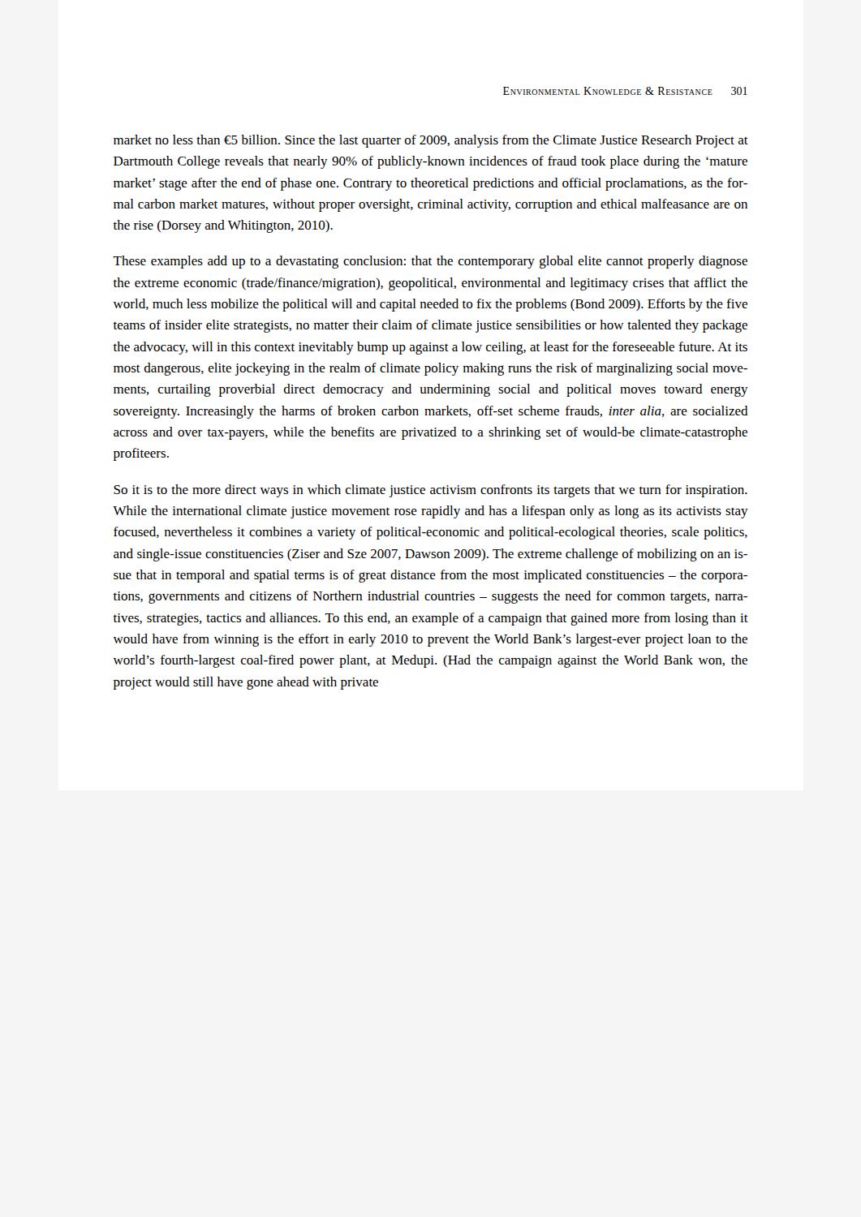Environmental Knowledge & Resistance301
market no less than €5 billion. Since the last quarter of 2009, analysis from the Climate Justice Research Project at Dartmouth College reveals that nearly 90% of publicly-known incidences of fraud took place during the ‘mature market’ stage after the end of phase one. Contrary to theoretical predictions and official proclamations, as the formal carbon market matures, without proper oversight, criminal activity, corruption and ethical malfeasance are on the rise (Dorsey and Whitington, 2010).
These examples add up to a devastating conclusion: that the contemporary global elite cannot properly diagnose the extreme economic (trade/finance/migration), geopolitical, environmental and legitimacy crises that afflict the world, much less mobilize the political will and capital needed to fix the problems (Bond 2009). Efforts by the five teams of insider elite strategists, no matter their claim of climate justice sensibilities or how talented they package the advocacy, will in this context inevitably bump up against a low ceiling, at least for the foreseeable future. At its most dangerous, elite jockeying in the realm of climate policy making runs the risk of marginalizing social movements, curtailing proverbial direct democracy and undermining social and political moves toward energy sovereignty. Increasingly the harms of broken carbon markets, off-set scheme frauds, inter alia, are socialized across and over tax-payers, while the benefits are privatized to a shrinking set of would-be climate-catastrophe profiteers.
So it is to the more direct ways in which climate justice activism confronts its targets that we turn for inspiration. While the international climate justice movement rose rapidly and has a lifespan only as long as its activists stay focused, nevertheless it combines a variety of political-economic and political-ecological theories, scale politics, and single-issue constituencies (Ziser and Sze 2007, Dawson 2009). The extreme challenge of mobilizing on an issue that in temporal and spatial terms is of great distance from the most implicated constituencies – the corporations, governments and citizens of Northern industrial countries – suggests the need for common targets, narratives, strategies, tactics and alliances. To this end, an example of a campaign that gained more from losing than it would have from winning is the effort in early 2010 to prevent the World Bank’s largest-ever project loan to the world’s fourth-largest coal-fired power plant, at Medupi. (Had the campaign against the World Bank won, the project would still have gone ahead with private